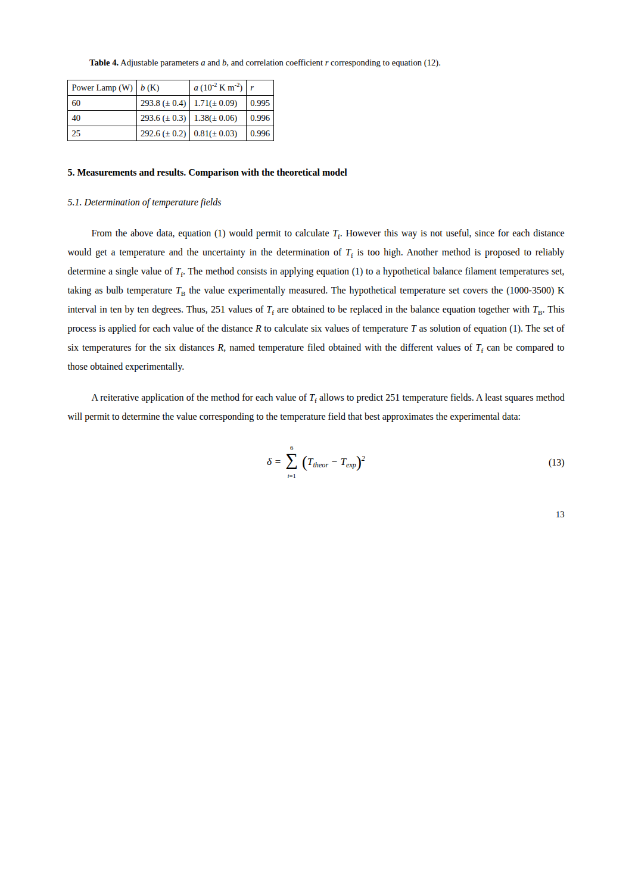Table 4. Adjustable parameters a and b, and correlation coefficient r corresponding to equation (12).
| Power Lamp (W) | b (K) | a (10 -2 K m -2 ) | r |
| --- | --- | --- | --- |
| 60 | 293.8 (± 0.4) | 1.71(± 0.09) | 0.995 |
| 40 | 293.6 (± 0.3) | 1.38(± 0.06) | 0.996 |
| 25 | 292.6 (± 0.2) | 0.81(± 0.03) | 0.996 |
5. Measurements and results. Comparison with the theoretical model
5.1. Determination of temperature fields
From the above data, equation (1) would permit to calculate Tf. However this way is not useful, since for each distance would get a temperature and the uncertainty in the determination of Tf is too high. Another method is proposed to reliably determine a single value of Tf. The method consists in applying equation (1) to a hypothetical balance filament temperatures set, taking as bulb temperature TB the value experimentally measured. The hypothetical temperature set covers the (1000-3500) K interval in ten by ten degrees. Thus, 251 values of Tf are obtained to be replaced in the balance equation together with TB. This process is applied for each value of the distance R to calculate six values of temperature T as solution of equation (1). The set of six temperatures for the six distances R, named temperature filed obtained with the different values of Tf can be compared to those obtained experimentally.
A reiterative application of the method for each value of Tf allows to predict 251 temperature fields. A least squares method will permit to determine the value corresponding to the temperature field that best approximates the experimental data:
δ = 6 ∑ i=1 (Ttheor − Texp)2 (13)
13